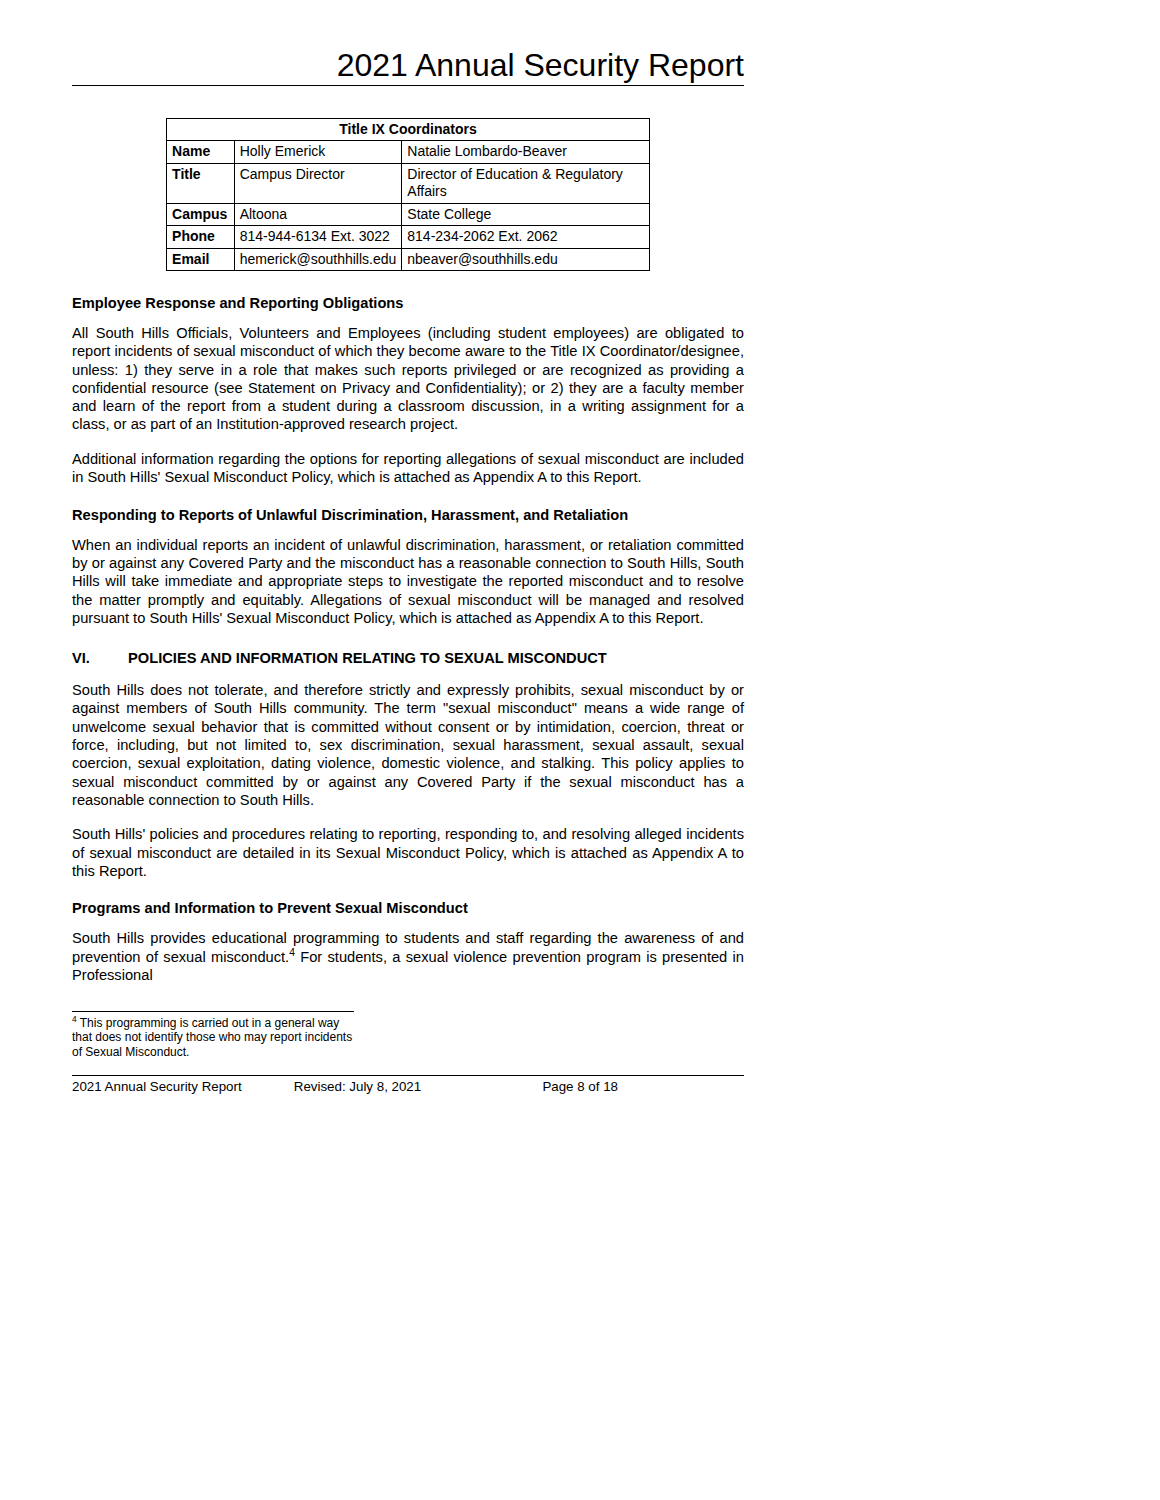2021 Annual Security Report
| Title IX Coordinators |
| --- |
| Name | Holly Emerick | Natalie Lombardo-Beaver |
| Title | Campus Director | Director of Education & Regulatory Affairs |
| Campus | Altoona | State College |
| Phone | 814-944-6134 Ext. 3022 | 814-234-2062 Ext. 2062 |
| Email | hemerick@southhills.edu | nbeaver@southhills.edu |
Employee Response and Reporting Obligations
All South Hills Officials, Volunteers and Employees (including student employees) are obligated to report incidents of sexual misconduct of which they become aware to the Title IX Coordinator/designee, unless: 1) they serve in a role that makes such reports privileged or are recognized as providing a confidential resource (see Statement on Privacy and Confidentiality); or 2) they are a faculty member and learn of the report from a student during a classroom discussion, in a writing assignment for a class, or as part of an Institution-approved research project.
Additional information regarding the options for reporting allegations of sexual misconduct are included in South Hills' Sexual Misconduct Policy, which is attached as Appendix A to this Report.
Responding to Reports of Unlawful Discrimination, Harassment, and Retaliation
When an individual reports an incident of unlawful discrimination, harassment, or retaliation committed by or against any Covered Party and the misconduct has a reasonable connection to South Hills, South Hills will take immediate and appropriate steps to investigate the reported misconduct and to resolve the matter promptly and equitably. Allegations of sexual misconduct will be managed and resolved pursuant to South Hills' Sexual Misconduct Policy, which is attached as Appendix A to this Report.
VI. POLICIES AND INFORMATION RELATING TO SEXUAL MISCONDUCT
South Hills does not tolerate, and therefore strictly and expressly prohibits, sexual misconduct by or against members of South Hills community. The term "sexual misconduct" means a wide range of unwelcome sexual behavior that is committed without consent or by intimidation, coercion, threat or force, including, but not limited to, sex discrimination, sexual harassment, sexual assault, sexual coercion, sexual exploitation, dating violence, domestic violence, and stalking. This policy applies to sexual misconduct committed by or against any Covered Party if the sexual misconduct has a reasonable connection to South Hills.
South Hills' policies and procedures relating to reporting, responding to, and resolving alleged incidents of sexual misconduct are detailed in its Sexual Misconduct Policy, which is attached as Appendix A to this Report.
Programs and Information to Prevent Sexual Misconduct
South Hills provides educational programming to students and staff regarding the awareness of and prevention of sexual misconduct.4 For students, a sexual violence prevention program is presented in Professional
4 This programming is carried out in a general way that does not identify those who may report incidents of Sexual Misconduct.
2021 Annual Security Report Revised: July 8, 2021 Page 8 of 18